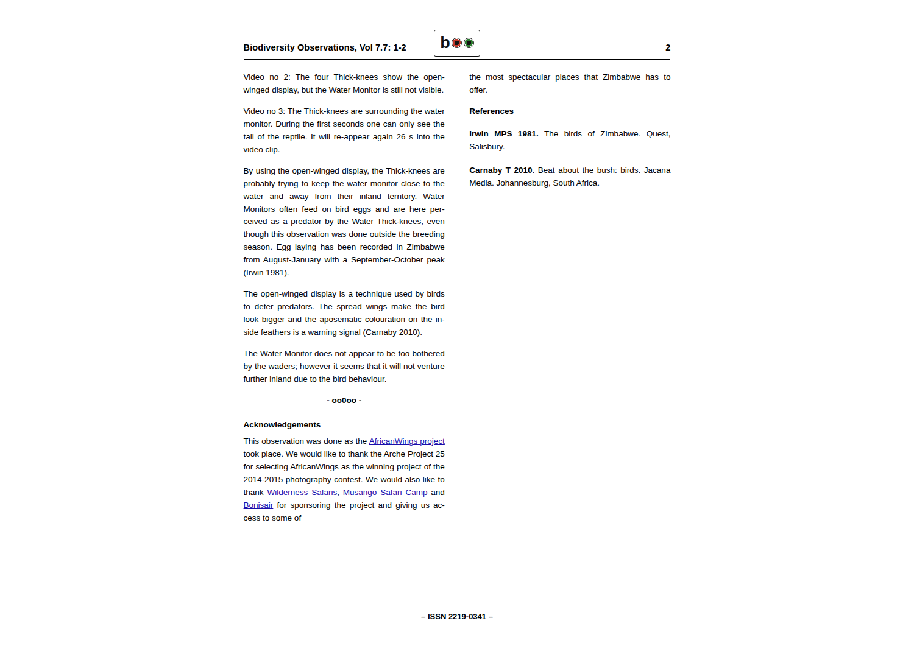Biodiversity Observations, Vol 7.7: 1-2
b
2
Video no 2: The four Thick-knees show the open-winged display, but the Water Monitor is still not visible.
Video no 3: The Thick-knees are surrounding the water monitor. During the first seconds one can only see the tail of the reptile. It will re-appear again 26 s into the video clip.
By using the open-winged display, the Thick-knees are probably trying to keep the water monitor close to the water and away from their inland territory. Water Monitors often feed on bird eggs and are here perceived as a predator by the Water Thick-knees, even though this observation was done outside the breeding season. Egg laying has been recorded in Zimbabwe from August-January with a September-October peak (Irwin 1981).
The open-winged display is a technique used by birds to deter predators. The spread wings make the bird look bigger and the aposematic colouration on the inside feathers is a warning signal (Carnaby 2010).
The Water Monitor does not appear to be too bothered by the waders; however it seems that it will not venture further inland due to the bird behaviour.
- oo0oo -
Acknowledgements
This observation was done as the AfricanWings project took place. We would like to thank the Arche Project 25 for selecting AfricanWings as the winning project of the 2014-2015 photography contest. We would also like to thank Wilderness Safaris, Musango Safari Camp and Bonisair for sponsoring the project and giving us access to some of
the most spectacular places that Zimbabwe has to offer.
References
Irwin MPS 1981. The birds of Zimbabwe. Quest, Salisbury.
Carnaby T 2010. Beat about the bush: birds. Jacana Media. Johannesburg, South Africa.
– ISSN 2219-0341 –